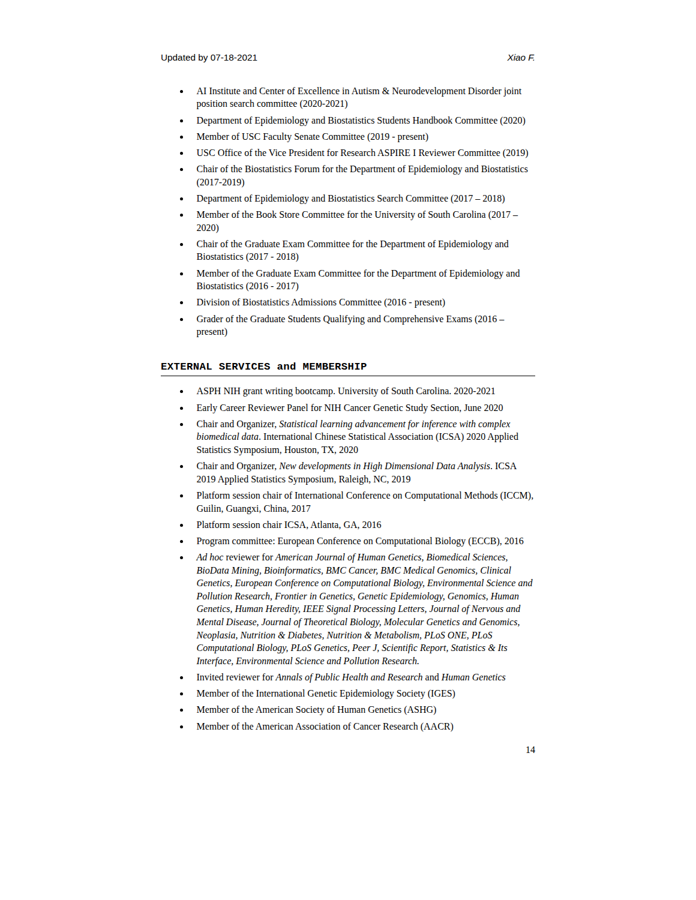Updated by 07-18-2021 Xiao F.
AI Institute and Center of Excellence in Autism & Neurodevelopment Disorder joint position search committee (2020-2021)
Department of Epidemiology and Biostatistics Students Handbook Committee (2020)
Member of USC Faculty Senate Committee (2019 - present)
USC Office of the Vice President for Research ASPIRE I Reviewer Committee (2019)
Chair of the Biostatistics Forum for the Department of Epidemiology and Biostatistics (2017-2019)
Department of Epidemiology and Biostatistics Search Committee (2017 – 2018)
Member of the Book Store Committee for the University of South Carolina (2017 – 2020)
Chair of the Graduate Exam Committee for the Department of Epidemiology and Biostatistics (2017 - 2018)
Member of the Graduate Exam Committee for the Department of Epidemiology and Biostatistics (2016 - 2017)
Division of Biostatistics Admissions Committee (2016 - present)
Grader of the Graduate Students Qualifying and Comprehensive Exams (2016 – present)
EXTERNAL SERVICES and MEMBERSHIP
ASPH NIH grant writing bootcamp. University of South Carolina. 2020-2021
Early Career Reviewer Panel for NIH Cancer Genetic Study Section, June 2020
Chair and Organizer, Statistical learning advancement for inference with complex biomedical data. International Chinese Statistical Association (ICSA) 2020 Applied Statistics Symposium, Houston, TX, 2020
Chair and Organizer, New developments in High Dimensional Data Analysis. ICSA 2019 Applied Statistics Symposium, Raleigh, NC, 2019
Platform session chair of International Conference on Computational Methods (ICCM), Guilin, Guangxi, China, 2017
Platform session chair ICSA, Atlanta, GA, 2016
Program committee: European Conference on Computational Biology (ECCB), 2016
Ad hoc reviewer for American Journal of Human Genetics, Biomedical Sciences, BioData Mining, Bioinformatics, BMC Cancer, BMC Medical Genomics, Clinical Genetics, European Conference on Computational Biology, Environmental Science and Pollution Research, Frontier in Genetics, Genetic Epidemiology, Genomics, Human Genetics, Human Heredity, IEEE Signal Processing Letters, Journal of Nervous and Mental Disease, Journal of Theoretical Biology, Molecular Genetics and Genomics, Neoplasia, Nutrition & Diabetes, Nutrition & Metabolism, PLoS ONE, PLoS Computational Biology, PLoS Genetics, Peer J, Scientific Report, Statistics & Its Interface, Environmental Science and Pollution Research.
Invited reviewer for Annals of Public Health and Research and Human Genetics
Member of the International Genetic Epidemiology Society (IGES)
Member of the American Society of Human Genetics (ASHG)
Member of the American Association of Cancer Research (AACR)
14